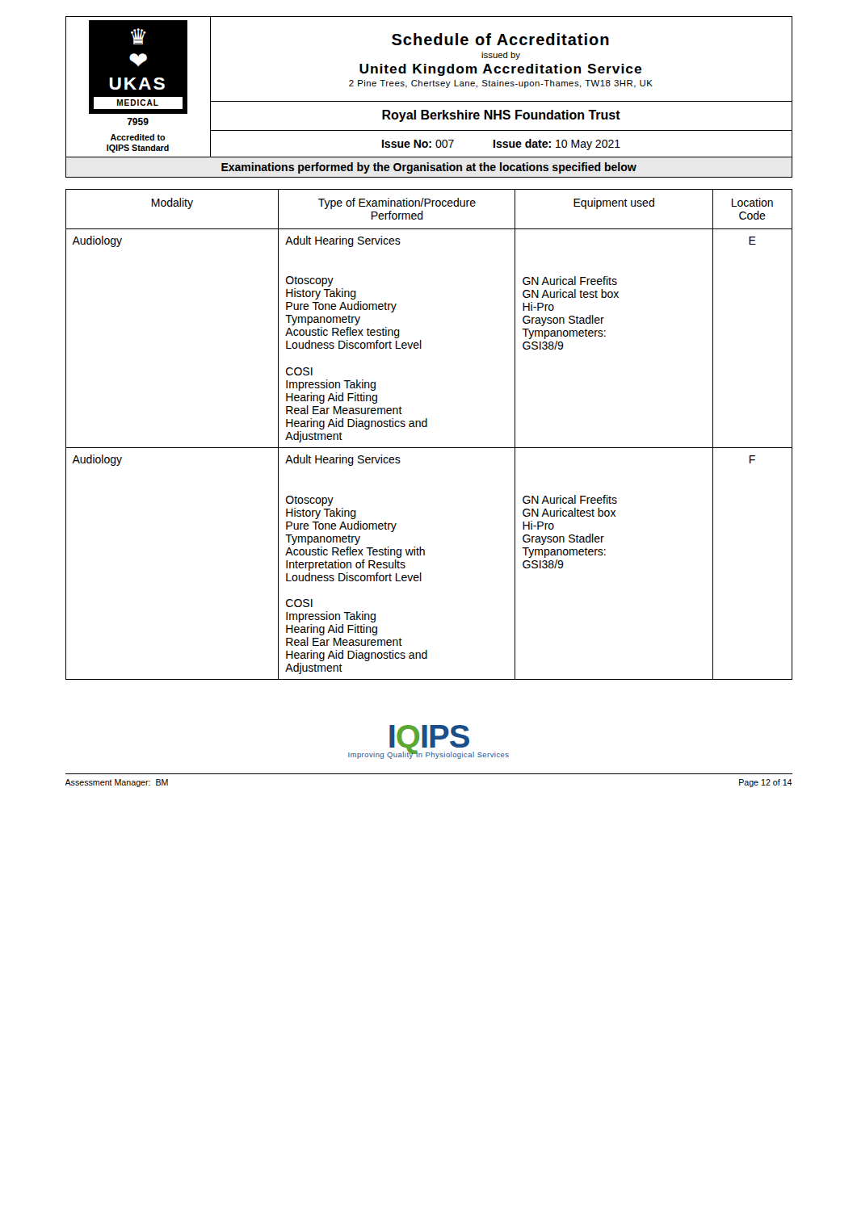| ♛ ❤ UKAS MEDICAL 7959 Accredited to IQIPS Standard | Schedule of Accreditation issued by United Kingdom Accreditation Service 2 Pine Trees, Chertsey Lane, Staines-upon-Thames, TW18 3HR, UK |
| Royal Berkshire NHS Foundation Trust |
| Issue No: 007 Issue date: 10 May 2021 |
Examinations performed by the Organisation at the locations specified below
| Modality | Type of Examination/Procedure Performed | Equipment used | Location Code |
| --- | --- | --- | --- |
| Audiology | Adult Hearing Services Otoscopy History Taking Pure Tone Audiometry Tympanometry Acoustic Reflex testing Loudness Discomfort Level COSI Impression Taking Hearing Aid Fitting Real Ear Measurement Hearing Aid Diagnostics and Adjustment | GN Aurical Freefits GN Aurical test box Hi-Pro Grayson Stadler Tympanometers: GSI38/9 | E |
| Audiology | Adult Hearing Services Otoscopy History Taking Pure Tone Audiometry Tympanometry Acoustic Reflex Testing with Interpretation of Results Loudness Discomfort Level COSI Impression Taking Hearing Aid Fitting Real Ear Measurement Hearing Aid Diagnostics and Adjustment | GN Aurical Freefits GN Auricaltest box Hi-Pro Grayson Stadler Tympanometers: GSI38/9 | F |
IQIPS
Improving Quality In Physiological Services
Assessment Manager: BM Page 12 of 14